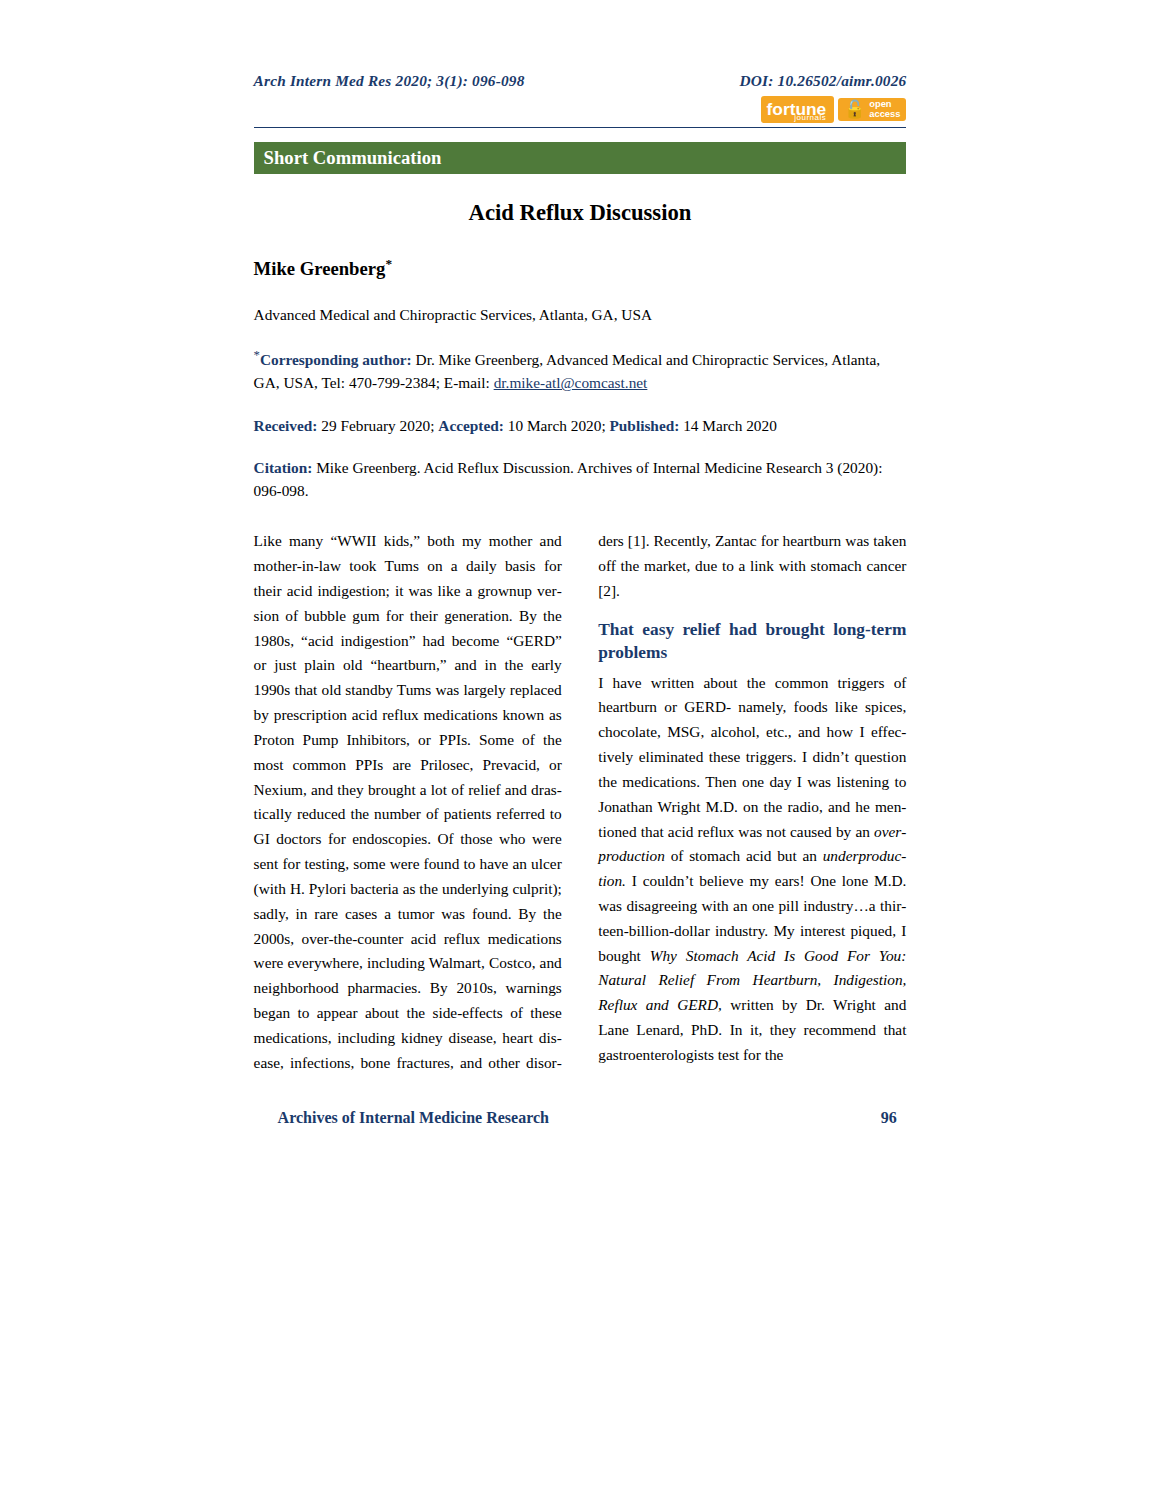Arch Intern Med Res 2020; 3(1): 096-098
DOI: 10.26502/aimr.0026
fortunejournals
🔓open
access
Short Communication
Acid Reflux Discussion
Mike Greenberg*
Advanced Medical and Chiropractic Services, Atlanta, GA, USA
*Corresponding author: Dr. Mike Greenberg, Advanced Medical and Chiropractic Services, Atlanta, GA, USA, Tel: 470-799-2384; E-mail: dr.mike-atl@comcast.net
Received: 29 February 2020; Accepted: 10 March 2020; Published: 14 March 2020
Citation: Mike Greenberg. Acid Reflux Discussion. Archives of Internal Medicine Research 3 (2020): 096-098.
Like many “WWII kids,” both my mother and mother-in-law took Tums on a daily basis for their acid indigestion; it was like a grownup version of bubble gum for their generation. By the 1980s, “acid indigestion” had become “GERD” or just plain old “heartburn,” and in the early 1990s that old standby Tums was largely replaced by prescription acid reflux medications known as Proton Pump Inhibitors, or PPIs. Some of the most common PPIs are Prilosec, Prevacid, or Nexium, and they brought a lot of relief and drastically reduced the number of patients referred to GI doctors for endoscopies. Of those who were sent for testing, some were found to have an ulcer (with H. Pylori bacteria as the underlying culprit); sadly, in rare cases a tumor was found. By the 2000s, over-the-counter acid reflux medications were everywhere, including Walmart, Costco, and neighborhood pharmacies. By 2010s, warnings began to appear about the side-effects of these medications, including kidney disease, heart disease, infections, bone fractures, and other disorders [1]. Recently, Zantac for heartburn was taken off the market, due to a link with stomach cancer [2].
That easy relief had brought long-term problems
I have written about the common triggers of heartburn or GERD- namely, foods like spices, chocolate, MSG, alcohol, etc., and how I effectively eliminated these triggers. I didn’t question the medications. Then one day I was listening to Jonathan Wright M.D. on the radio, and he mentioned that acid reflux was not caused by an overproduction of stomach acid but an underproduction. I couldn’t believe my ears! One lone M.D. was disagreeing with an one pill industry…a thirteen-billion-dollar industry. My interest piqued, I bought Why Stomach Acid Is Good For You: Natural Relief From Heartburn, Indigestion, Reflux and GERD, written by Dr. Wright and Lane Lenard, PhD. In it, they recommend that gastroenterologists test for the
Archives of Internal Medicine Research
96